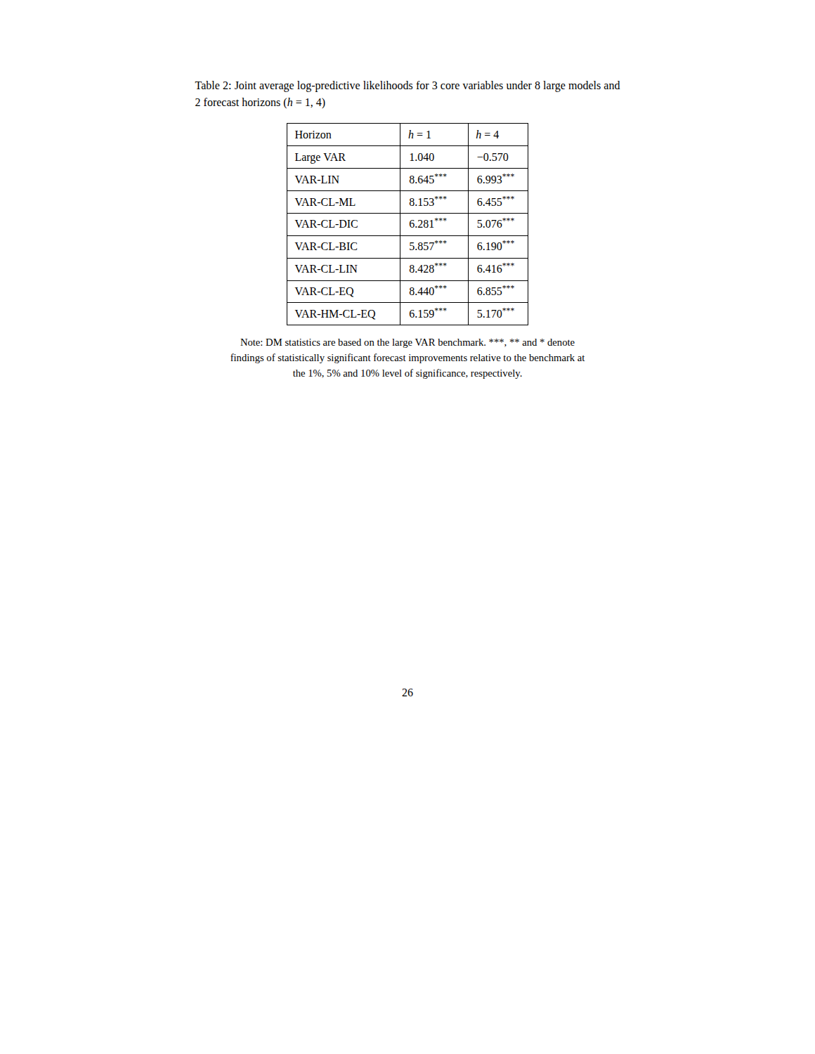Table 2: Joint average log-predictive likelihoods for 3 core variables under 8 large models and 2 forecast horizons (h = 1, 4)
| Horizon | h = 1 | h = 4 |
| Large VAR | 1.040 | − 0.570 |
| VAR-LIN | 8.645 *** | 6.993 *** |
| VAR-CL-ML | 8.153 *** | 6.455 *** |
| VAR-CL-DIC | 6.281 *** | 5.076 *** |
| VAR-CL-BIC | 5.857 *** | 6.190 *** |
| VAR-CL-LIN | 8.428 *** | 6.416 *** |
| VAR-CL-EQ | 8.440 *** | 6.855 *** |
| VAR-HM-CL-EQ | 6.159 *** | 5.170 *** |
Note: DM statistics are based on the large VAR benchmark. ***, ** and * denote findings of statistically significant forecast improvements relative to the benchmark at the 1%, 5% and 10% level of significance, respectively.
26